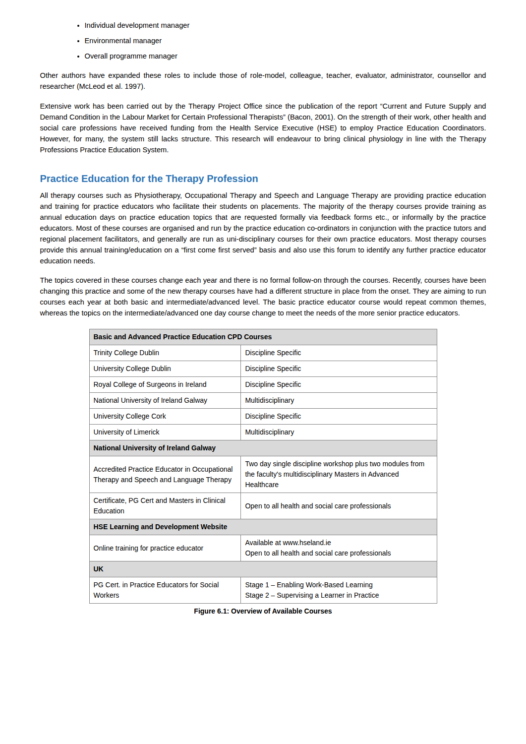Individual development manager
Environmental manager
Overall programme manager
Other authors have expanded these roles to include those of role-model, colleague, teacher, evaluator, administrator, counsellor and researcher (McLeod et al. 1997).
Extensive work has been carried out by the Therapy Project Office since the publication of the report “Current and Future Supply and Demand Condition in the Labour Market for Certain Professional Therapists” (Bacon, 2001). On the strength of their work, other health and social care professions have received funding from the Health Service Executive (HSE) to employ Practice Education Coordinators. However, for many, the system still lacks structure. This research will endeavour to bring clinical physiology in line with the Therapy Professions Practice Education System.
Practice Education for the Therapy Profession
All therapy courses such as Physiotherapy, Occupational Therapy and Speech and Language Therapy are providing practice education and training for practice educators who facilitate their students on placements. The majority of the therapy courses provide training as annual education days on practice education topics that are requested formally via feedback forms etc., or informally by the practice educators. Most of these courses are organised and run by the practice education co-ordinators in conjunction with the practice tutors and regional placement facilitators, and generally are run as uni-disciplinary courses for their own practice educators. Most therapy courses provide this annual training/education on a “first come first served” basis and also use this forum to identify any further practice educator education needs.
The topics covered in these courses change each year and there is no formal follow-on through the courses. Recently, courses have been changing this practice and some of the new therapy courses have had a different structure in place from the onset. They are aiming to run courses each year at both basic and intermediate/advanced level. The basic practice educator course would repeat common themes, whereas the topics on the intermediate/advanced one day course change to meet the needs of the more senior practice educators.
| Basic and Advanced Practice Education CPD Courses |
| Trinity College Dublin | Discipline Specific |
| University College Dublin | Discipline Specific |
| Royal College of Surgeons in Ireland | Discipline Specific |
| National University of Ireland Galway | Multidisciplinary |
| University College Cork | Discipline Specific |
| University of Limerick | Multidisciplinary |
| National University of Ireland Galway |
| Accredited Practice Educator in Occupational Therapy and Speech and Language Therapy | Two day single discipline workshop plus two modules from the faculty's multidisciplinary Masters in Advanced Healthcare |
| Certificate, PG Cert and Masters in Clinical Education | Open to all health and social care professionals |
| HSE Learning and Development Website |
| Online training for practice educator | Available at www.hseland.ie Open to all health and social care professionals |
| UK |
| PG Cert. in Practice Educators for Social Workers | Stage 1 – Enabling Work-Based Learning Stage 2 – Supervising a Learner in Practice |
Figure 6.1: Overview of Available Courses